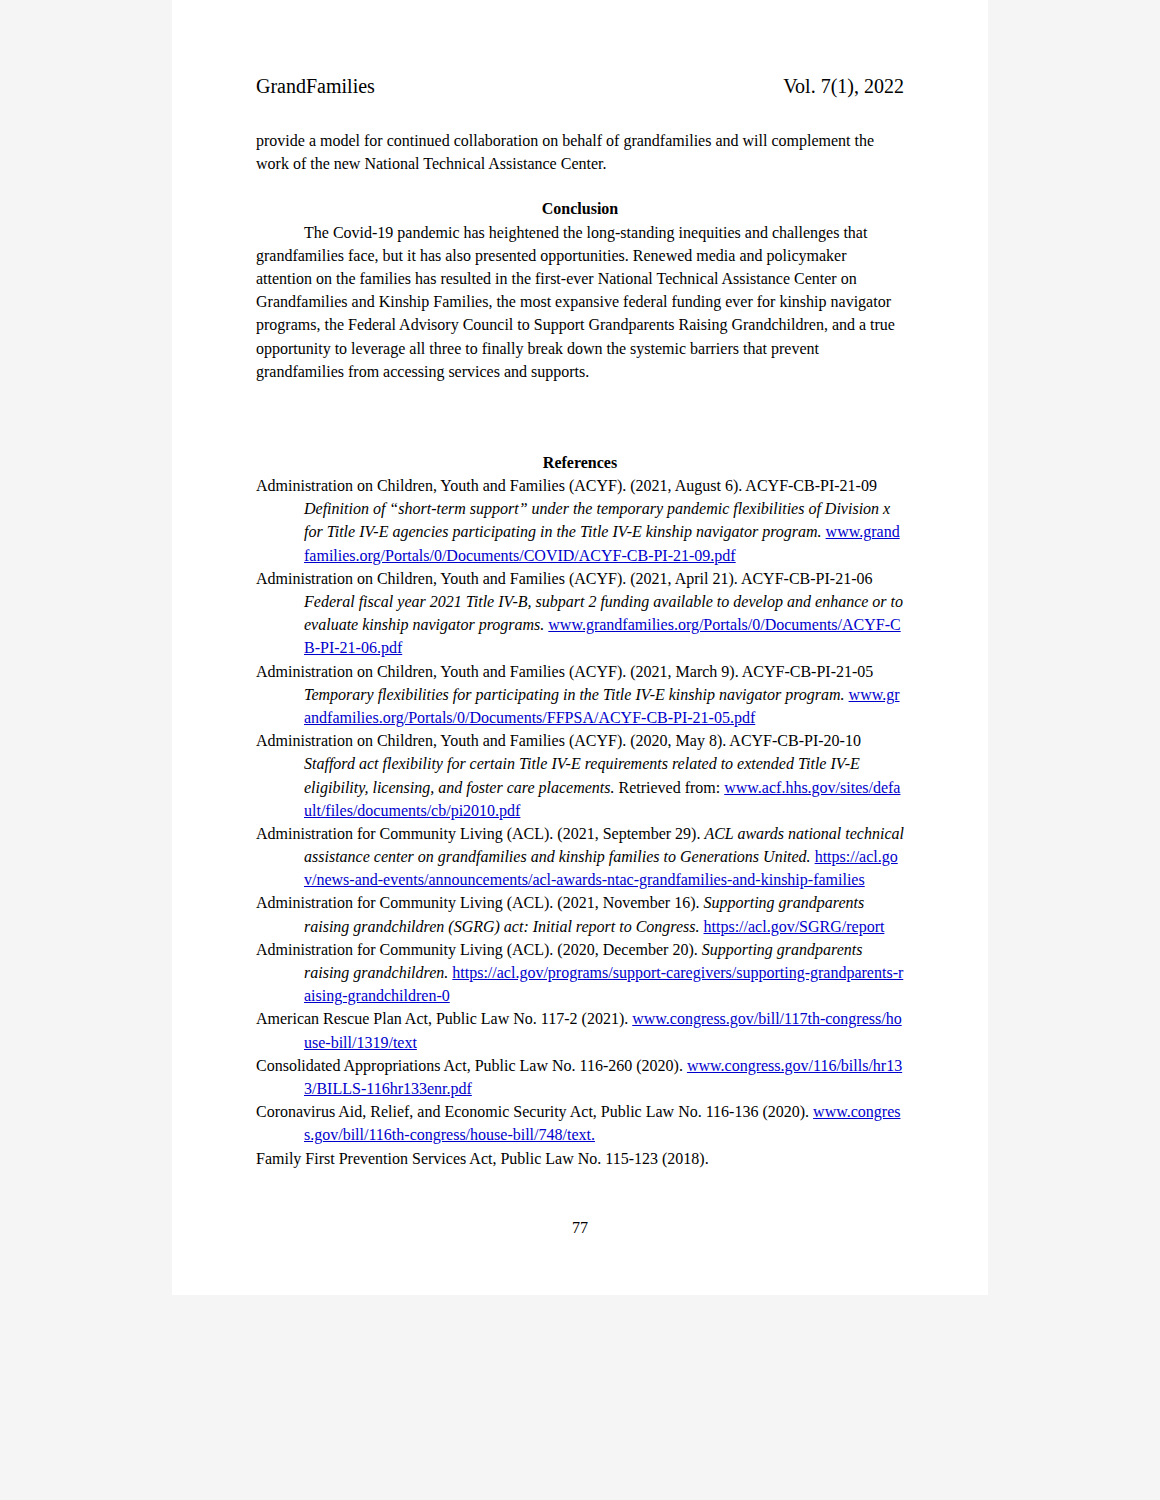GrandFamilies Vol. 7(1), 2022
provide a model for continued collaboration on behalf of grandfamilies and will complement the work of the new National Technical Assistance Center.
Conclusion
The Covid-19 pandemic has heightened the long-standing inequities and challenges that grandfamilies face, but it has also presented opportunities. Renewed media and policymaker attention on the families has resulted in the first-ever National Technical Assistance Center on Grandfamilies and Kinship Families, the most expansive federal funding ever for kinship navigator programs, the Federal Advisory Council to Support Grandparents Raising Grandchildren, and a true opportunity to leverage all three to finally break down the systemic barriers that prevent grandfamilies from accessing services and supports.
References
Administration on Children, Youth and Families (ACYF). (2021, August 6). ACYF-CB-PI-21-09 Definition of “short-term support” under the temporary pandemic flexibilities of Division x for Title IV-E agencies participating in the Title IV-E kinship navigator program. www.grandfamilies.org/Portals/0/Documents/COVID/ACYF-CB-PI-21-09.pdf
Administration on Children, Youth and Families (ACYF). (2021, April 21). ACYF-CB-PI-21-06 Federal fiscal year 2021 Title IV-B, subpart 2 funding available to develop and enhance or to evaluate kinship navigator programs. www.grandfamilies.org/Portals/0/Documents/ACYF-CB-PI-21-06.pdf
Administration on Children, Youth and Families (ACYF). (2021, March 9). ACYF-CB-PI-21-05 Temporary flexibilities for participating in the Title IV-E kinship navigator program. www.grandfamilies.org/Portals/0/Documents/FFPSA/ACYF-CB-PI-21-05.pdf
Administration on Children, Youth and Families (ACYF). (2020, May 8). ACYF-CB-PI-20-10 Stafford act flexibility for certain Title IV-E requirements related to extended Title IV-E eligibility, licensing, and foster care placements. Retrieved from: www.acf.hhs.gov/sites/default/files/documents/cb/pi2010.pdf
Administration for Community Living (ACL). (2021, September 29). ACL awards national technical assistance center on grandfamilies and kinship families to Generations United. https://acl.gov/news-and-events/announcements/acl-awards-ntac-grandfamilies-and-kinship-families
Administration for Community Living (ACL). (2021, November 16). Supporting grandparents raising grandchildren (SGRG) act: Initial report to Congress. https://acl.gov/SGRG/report
Administration for Community Living (ACL). (2020, December 20). Supporting grandparents raising grandchildren. https://acl.gov/programs/support-caregivers/supporting-grandparents-raising-grandchildren-0
American Rescue Plan Act, Public Law No. 117-2 (2021). www.congress.gov/bill/117th-congress/house-bill/1319/text
Consolidated Appropriations Act, Public Law No. 116-260 (2020). www.congress.gov/116/bills/hr133/BILLS-116hr133enr.pdf
Coronavirus Aid, Relief, and Economic Security Act, Public Law No. 116-136 (2020). www.congress.gov/bill/116th-congress/house-bill/748/text.
Family First Prevention Services Act, Public Law No. 115-123 (2018).
77